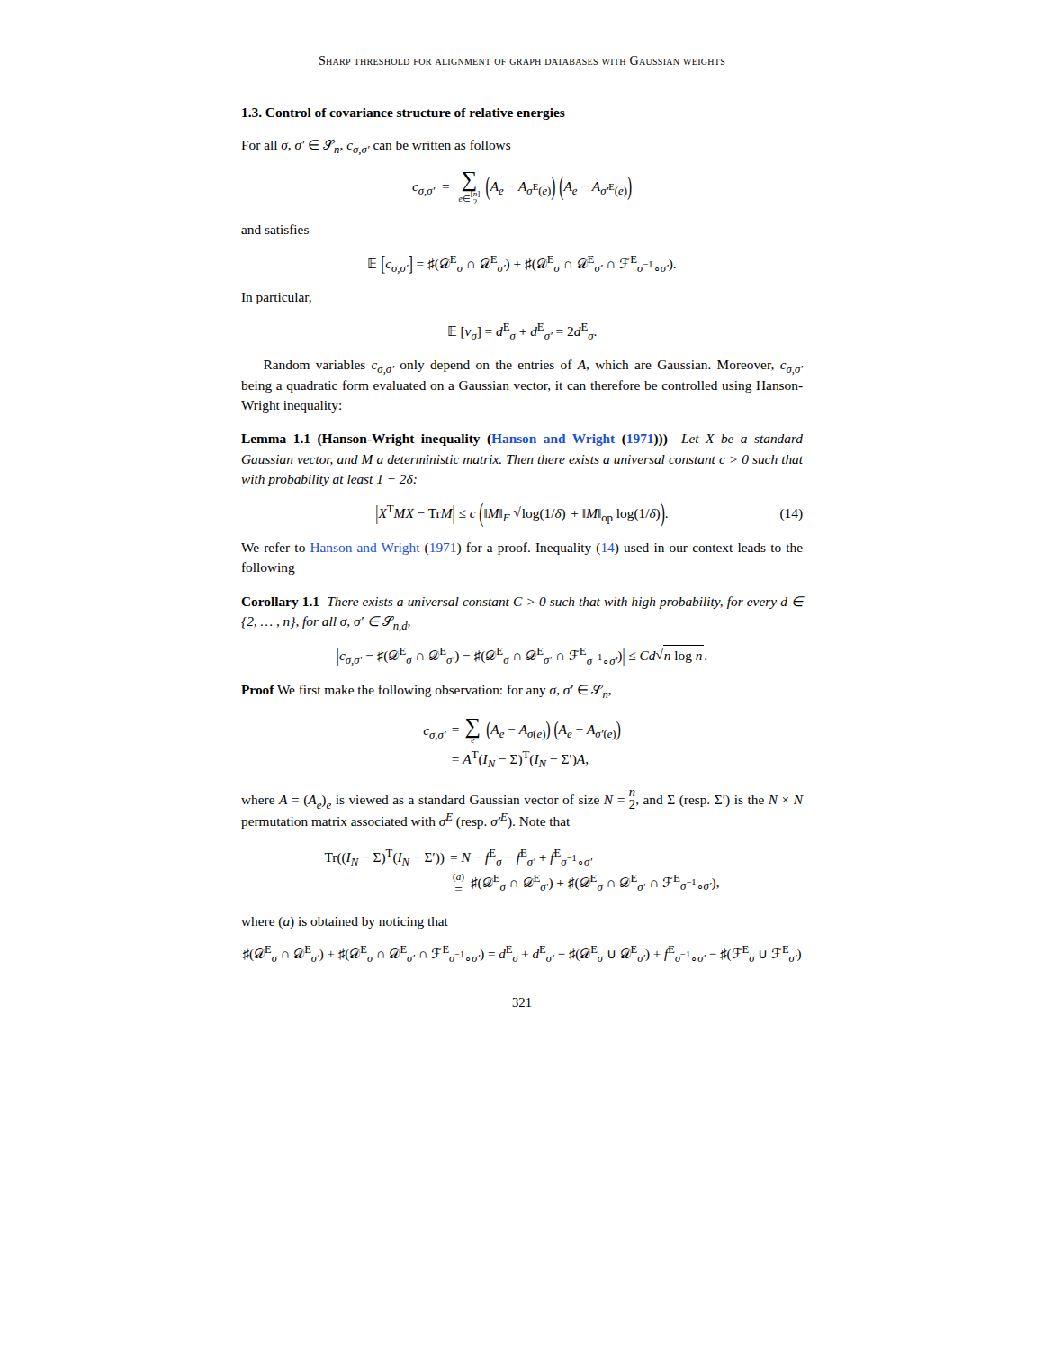Sharp threshold for alignment of graph databases with Gaussian weights
1.3. Control of covariance structure of relative energies
For all σ, σ′ ∈ 𝒮n, cσ,σ′ can be written as follows
cσ,σ′ = ∑ e∈[n] 2 (Ae − AσE(e)) (Ae − Aσ′E(e))
and satisfies
𝔼 [cσ,σ′] = ♯(𝒟Eσ ∩ 𝒟Eσ′) + ♯(𝒟Eσ ∩ 𝒟Eσ′ ∩ ℱEσ−1∘σ′).
In particular,
𝔼 [vσ] = dEσ + dEσ′ = 2dEσ.
Random variables cσ,σ′ only depend on the entries of A, which are Gaussian. Moreover, cσ,σ′ being a quadratic form evaluated on a Gaussian vector, it can therefore be controlled using Hanson-Wright inequality:
Lemma 1.1 (Hanson-Wright inequality (Hanson and Wright (1971))) Let X be a standard Gaussian vector, and M a deterministic matrix. Then there exists a universal constant c > 0 such that with probability at least 1 − 2δ:
|XTMX − TrM| ≤ c (‖M‖F log(1/δ) + ‖M‖op log(1/δ)).
(14)
We refer to Hanson and Wright (1971) for a proof. Inequality (14) used in our context leads to the following
Corollary 1.1 There exists a universal constant C > 0 such that with high probability, for every d ∈ {2, … , n}, for all σ, σ′ ∈ 𝒮n,d,
|cσ,σ′ − ♯(𝒟Eσ ∩ 𝒟Eσ′) − ♯(𝒟Eσ ∩ 𝒟Eσ′ ∩ ℱEσ−1∘σ′)| ≤ Cdn log n.
Proof We first make the following observation: for any σ, σ′ ∈ 𝒮n,
| c σ,σ′ | = ∑ e ( A e − A σ ( e ) ) ( A e − A σ′ ( e ) ) |
| | = A T ( I N − Σ) T ( I N − Σ′) A , |
where A = (Ae)e is viewed as a standard Gaussian vector of size N = n 2, and Σ (resp. Σ′) is the N × N permutation matrix associated with σE (resp. σ′E). Note that
| Tr(( I N − Σ) T ( I N − Σ′)) | = N − f E σ − f E σ′ + f E σ −1 ∘ σ′ |
| | ( a ) = ♯( 𝒟 E σ ∩ 𝒟 E σ′ ) + ♯( 𝒟 E σ ∩ 𝒟 E σ′ ∩ ℱ E σ −1 ∘ σ′ ), |
where (a) is obtained by noticing that
♯(𝒟Eσ ∩ 𝒟Eσ′) + ♯(𝒟Eσ ∩ 𝒟Eσ′ ∩ ℱEσ−1∘σ′) = dEσ + dEσ′ − ♯(𝒟Eσ ∪ 𝒟Eσ′) + fEσ−1∘σ′ − ♯(ℱEσ ∪ ℱEσ′)
321